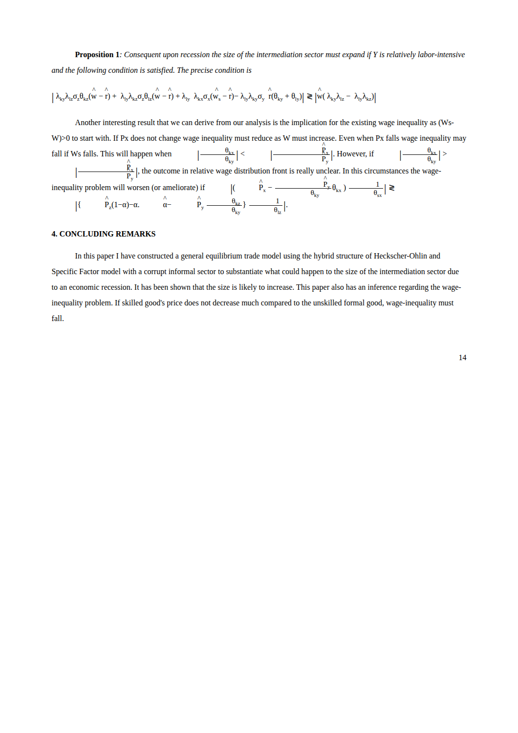Proposition 1: Consequent upon recession the size of the intermediation sector must expand if Y is relatively labor-intensive and the following condition is satisfied. The precise condition is
| λkyλlzσzθkz(w − r) + λlyλkzσzθlz(w − r) + λly λkxσx(ws − r)− λlyλkyσy r(θky + θly)| ≷ |w( λkyλlz − λlyλkz)|
Another interesting result that we can derive from our analysis is the implication for the existing wage inequality as (Ws-W)>0 to start with. If Px does not change wage inequality must reduce as W must increase. Even when Px falls wage inequality may fall if Ws falls. This will happen when |θkx θky| < |Px Py|. However, if |θkx θky| > |Px Py|, the outcome in relative wage distribution front is really unclear. In this circumstances the wage-inequality problem will worsen (or ameliorate) if |(Px − Py θkyθkx ) 1 θsx| ≷ |{Pz(1−α)−α.α− Py θkz θky} 1 θlz|.
4. CONCLUDING REMARKS
In this paper I have constructed a general equilibrium trade model using the hybrid structure of Heckscher-Ohlin and Specific Factor model with a corrupt informal sector to substantiate what could happen to the size of the intermediation sector due to an economic recession. It has been shown that the size is likely to increase. This paper also has an inference regarding the wage-inequality problem. If skilled good's price does not decrease much compared to the unskilled formal good, wage-inequality must fall.
14